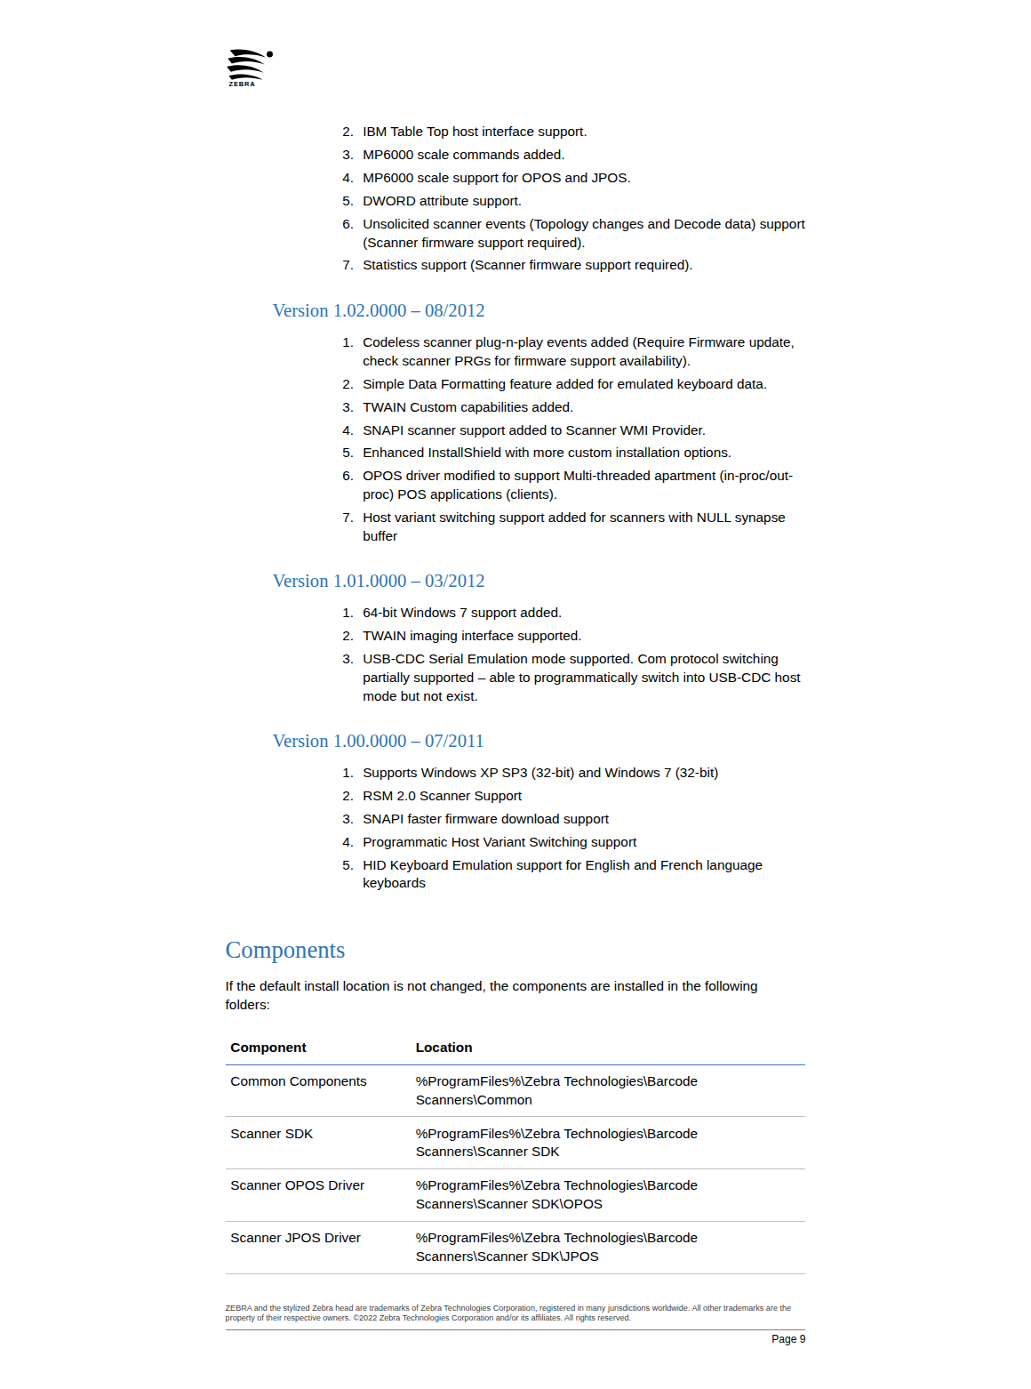ZEBRA
IBM Table Top host interface support.
MP6000 scale commands added.
MP6000 scale support for OPOS and JPOS.
DWORD attribute support.
Unsolicited scanner events (Topology changes and Decode data) support (Scanner firmware support required).
Statistics support (Scanner firmware support required).
Version 1.02.0000 – 08/2012
Codeless scanner plug-n-play events added (Require Firmware update, check scanner PRGs for firmware support availability).
Simple Data Formatting feature added for emulated keyboard data.
TWAIN Custom capabilities added.
SNAPI scanner support added to Scanner WMI Provider.
Enhanced InstallShield with more custom installation options.
OPOS driver modified to support Multi-threaded apartment (in-proc/out-proc) POS applications (clients).
Host variant switching support added for scanners with NULL synapse buffer
Version 1.01.0000 – 03/2012
64-bit Windows 7 support added.
TWAIN imaging interface supported.
USB-CDC Serial Emulation mode supported. Com protocol switching partially supported – able to programmatically switch into USB-CDC host mode but not exist.
Version 1.00.0000 – 07/2011
Supports Windows XP SP3 (32-bit) and Windows 7 (32-bit)
RSM 2.0 Scanner Support
SNAPI faster firmware download support
Programmatic Host Variant Switching support
HID Keyboard Emulation support for English and French language keyboards
Components
If the default install location is not changed, the components are installed in the following folders:
| Component | Location |
| --- | --- |
| Common Components | %ProgramFiles%\Zebra Technologies\Barcode Scanners\Common |
| Scanner SDK | %ProgramFiles%\Zebra Technologies\Barcode Scanners\Scanner SDK |
| Scanner OPOS Driver | %ProgramFiles%\Zebra Technologies\Barcode Scanners\Scanner SDK\OPOS |
| Scanner JPOS Driver | %ProgramFiles%\Zebra Technologies\Barcode Scanners\Scanner SDK\JPOS |
ZEBRA and the stylized Zebra head are trademarks of Zebra Technologies Corporation, registered in many jurisdictions worldwide. All other trademarks are the property of their respective owners. ©2022 Zebra Technologies Corporation and/or its affiliates. All rights reserved.
Page 9